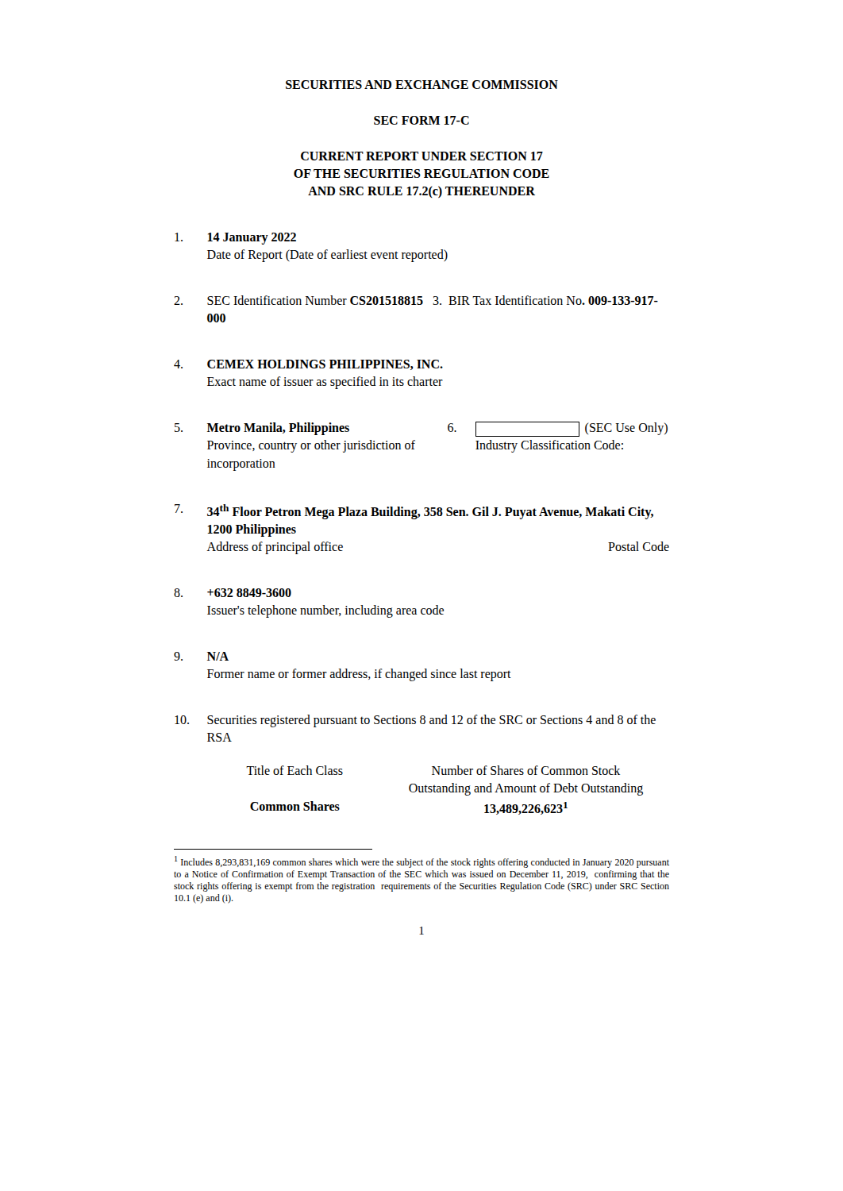SECURITIES AND EXCHANGE COMMISSION
SEC FORM 17-C
CURRENT REPORT UNDER SECTION 17
OF THE SECURITIES REGULATION CODE
AND SRC RULE 17.2(c) THEREUNDER
| 1. | 14 January 2022 Date of Report (Date of earliest event reported) |
| 2. | SEC Identification Number CS201518815 3. BIR Tax Identification No . 009-133-917-000 |
| 4. | CEMEX HOLDINGS PHILIPPINES, INC. Exact name of issuer as specified in its charter |
| 5. | Metro Manila, Philippines Province, country or other jurisdiction of incorporation 6. (SEC Use Only) Industry Classification Code: |
| 7. | 34 th Floor Petron Mega Plaza Building, 358 Sen. Gil J. Puyat Avenue, Makati City, 1200 Philippines Address of principal office Postal Code |
| 8. | +632 8849-3600 Issuer's telephone number, including area code |
| 9. | N/A Former name or former address, if changed since last report |
| 10. | Securities registered pursuant to Sections 8 and 12 of the SRC or Sections 4 and 8 of the RSA / Title of Each Class / Number of Shares of Common Stock Outstanding and Amount of Debt Outstanding / / Common Shares / 13,489,226,623 1 / |
1 Includes 8,293,831,169 common shares which were the subject of the stock rights offering conducted in January 2020 pursuant to a Notice of Confirmation of Exempt Transaction of the SEC which was issued on December 11, 2019, confirming that the stock rights offering is exempt from the registration requirements of the Securities Regulation Code (SRC) under SRC Section 10.1 (e) and (i).
1